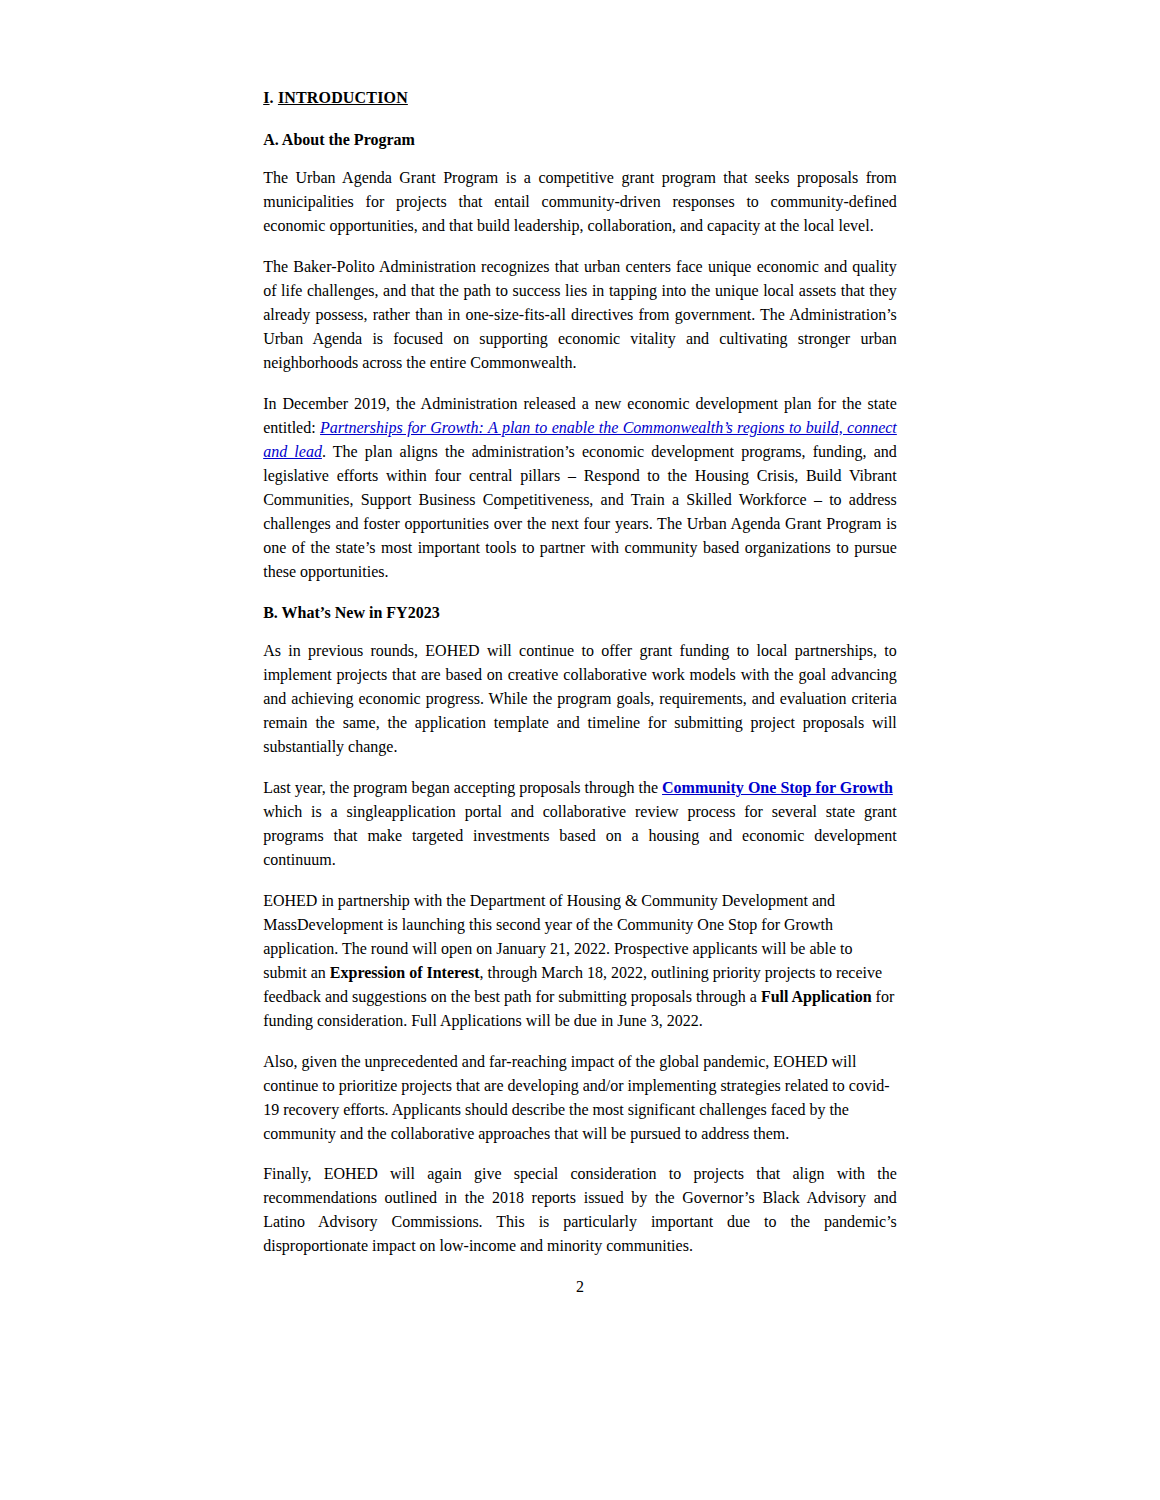I. INTRODUCTION
A. About the Program
The Urban Agenda Grant Program is a competitive grant program that seeks proposals from municipalities for projects that entail community-driven responses to community-defined economic opportunities, and that build leadership, collaboration, and capacity at the local level.
The Baker-Polito Administration recognizes that urban centers face unique economic and quality of life challenges, and that the path to success lies in tapping into the unique local assets that they already possess, rather than in one-size-fits-all directives from government. The Administration’s Urban Agenda is focused on supporting economic vitality and cultivating stronger urban neighborhoods across the entire Commonwealth.
In December 2019, the Administration released a new economic development plan for the state entitled: Partnerships for Growth: A plan to enable the Commonwealth’s regions to build, connect and lead. The plan aligns the administration’s economic development programs, funding, and legislative efforts within four central pillars – Respond to the Housing Crisis, Build Vibrant Communities, Support Business Competitiveness, and Train a Skilled Workforce – to address challenges and foster opportunities over the next four years. The Urban Agenda Grant Program is one of the state’s most important tools to partner with community based organizations to pursue these opportunities.
B. What’s New in FY2023
As in previous rounds, EOHED will continue to offer grant funding to local partnerships, to implement projects that are based on creative collaborative work models with the goal advancing and achieving economic progress. While the program goals, requirements, and evaluation criteria remain the same, the application template and timeline for submitting project proposals will substantially change.
Last year, the program began accepting proposals through the Community One Stop for Growth which is a singleapplication portal and collaborative review process for several state grant programs that make targeted investments based on a housing and economic development continuum.
EOHED in partnership with the Department of Housing & Community Development and MassDevelopment is launching this second year of the Community One Stop for Growth application. The round will open on January 21, 2022. Prospective applicants will be able to submit an Expression of Interest, through March 18, 2022, outlining priority projects to receive feedback and suggestions on the best path for submitting proposals through a Full Application for funding consideration. Full Applications will be due in June 3, 2022.
Also, given the unprecedented and far-reaching impact of the global pandemic, EOHED will continue to prioritize projects that are developing and/or implementing strategies related to covid-19 recovery efforts. Applicants should describe the most significant challenges faced by the community and the collaborative approaches that will be pursued to address them.
Finally, EOHED will again give special consideration to projects that align with the recommendations outlined in the 2018 reports issued by the Governor’s Black Advisory and Latino Advisory Commissions. This is particularly important due to the pandemic’s disproportionate impact on low-income and minority communities.
2